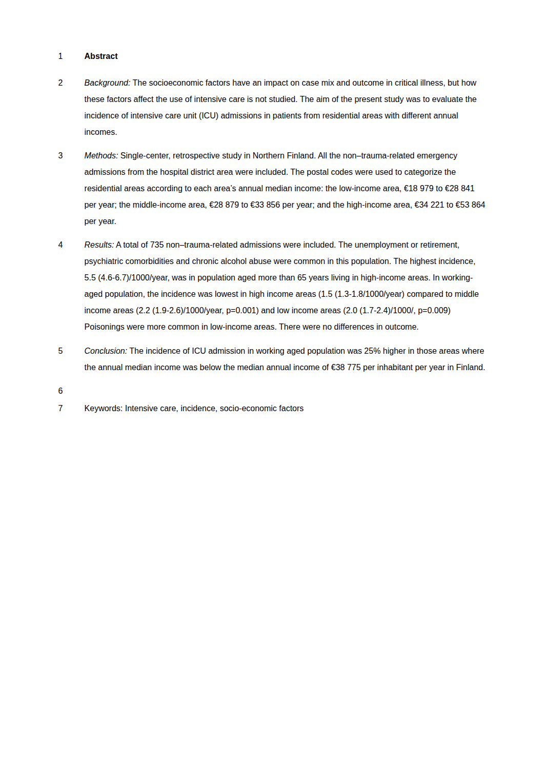Abstract
Background: The socioeconomic factors have an impact on case mix and outcome in critical illness, but how these factors affect the use of intensive care is not studied. The aim of the present study was to evaluate the incidence of intensive care unit (ICU) admissions in patients from residential areas with different annual incomes.
Methods: Single-center, retrospective study in Northern Finland. All the non–trauma-related emergency admissions from the hospital district area were included. The postal codes were used to categorize the residential areas according to each area’s annual median income: the low-income area, €18 979 to €28 841 per year; the middle-income area, €28 879 to €33 856 per year; and the high-income area, €34 221 to €53 864 per year.
Results: A total of 735 non–trauma-related admissions were included. The unemployment or retirement, psychiatric comorbidities and chronic alcohol abuse were common in this population. The highest incidence, 5.5 (4.6-6.7)/1000/year, was in population aged more than 65 years living in high-income areas. In working-aged population, the incidence was lowest in high income areas (1.5 (1.3-1.8/1000/year) compared to middle income areas (2.2 (1.9-2.6)/1000/year, p=0.001) and low income areas (2.0 (1.7-2.4)/1000/, p=0.009) Poisonings were more common in low-income areas. There were no differences in outcome.
Conclusion: The incidence of ICU admission in working aged population was 25% higher in those areas where the annual median income was below the median annual income of €38 775 per inhabitant per year in Finland.
Keywords: Intensive care, incidence, socio-economic factors